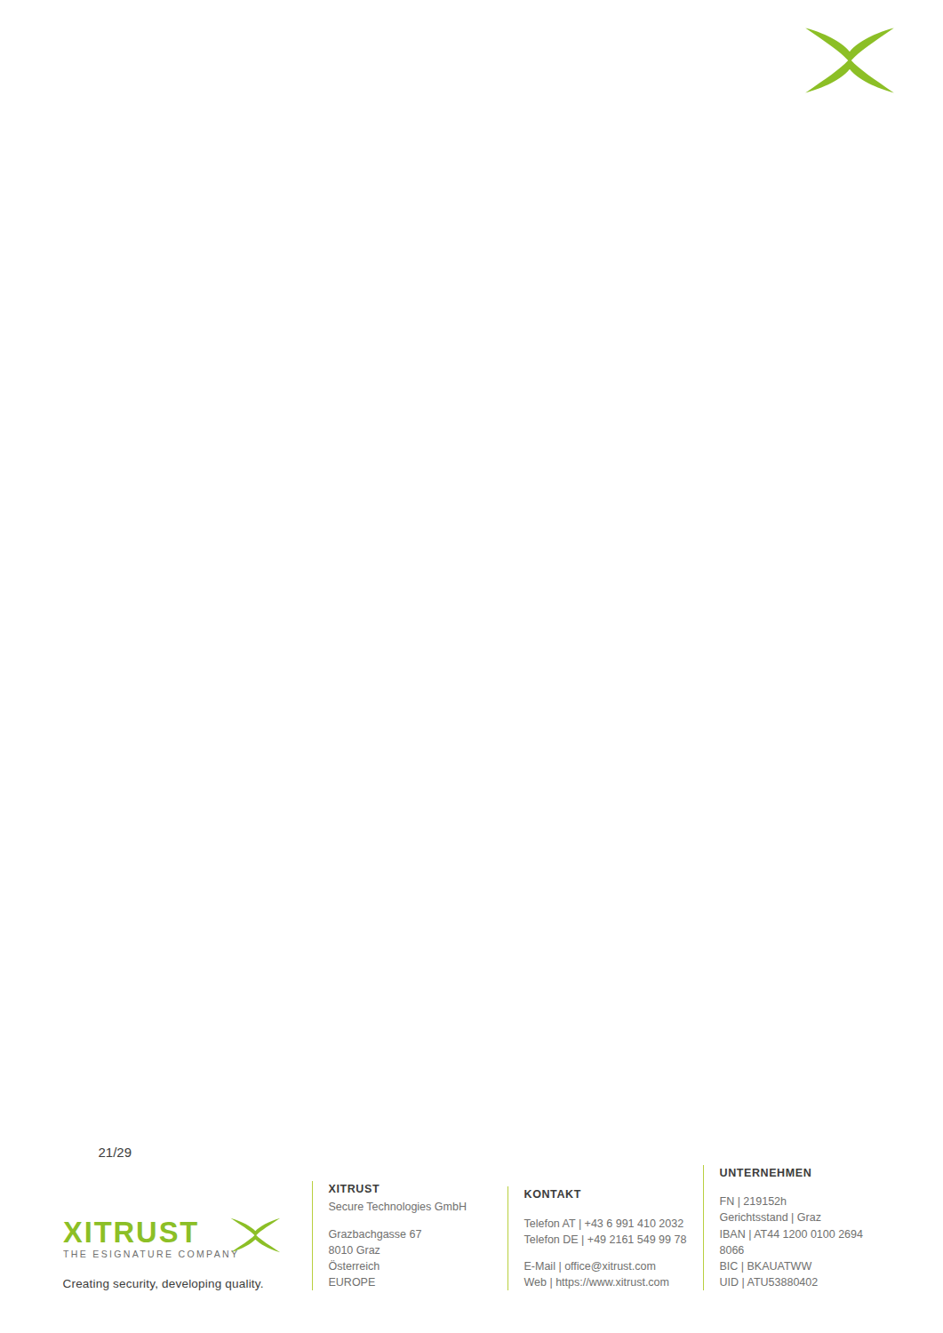21/29
XITRUST THE ESIGNATURE COMPANY
Creating security, developing quality.
XITRUST
Secure Technologies GmbH
Grazbachgasse 67
8010 Graz
Österreich
EUROPE
KONTAKT
Telefon AT | +43 6 991 410 2032
Telefon DE | +49 2161 549 99 78
E-Mail | office@xitrust.com
Web | https://www.xitrust.com
UNTERNEHMEN
FN | 219152h
Gerichtsstand | Graz
IBAN | AT44 1200 0100 2694 8066
BIC | BKAUATWW
UID | ATU53880402